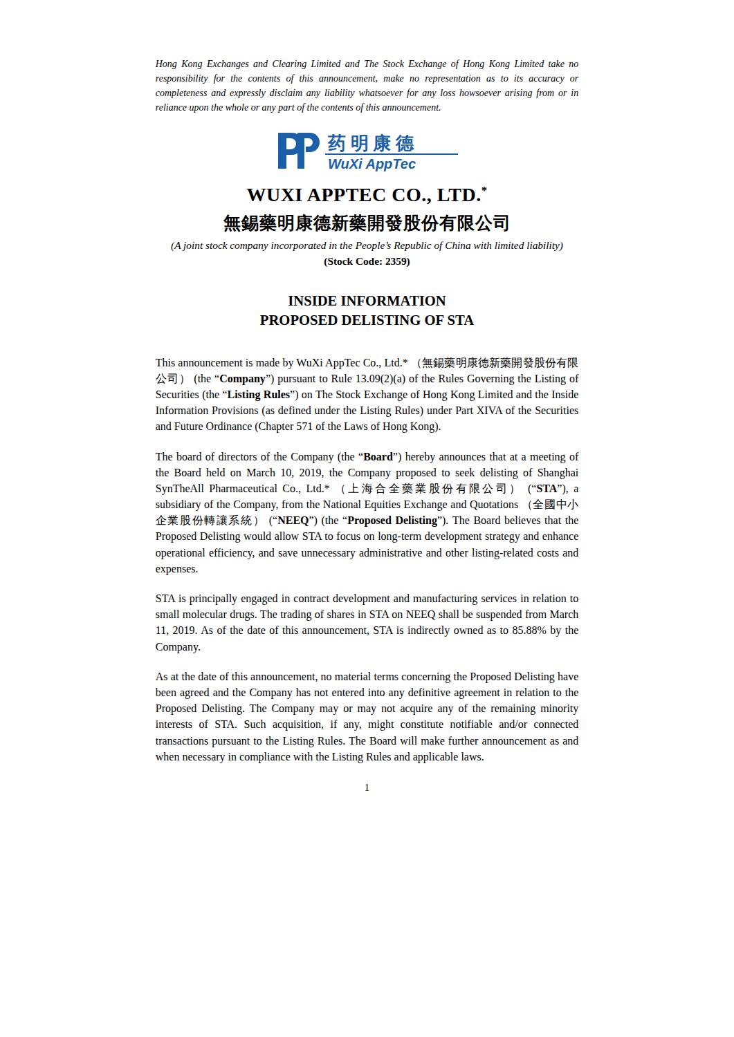Hong Kong Exchanges and Clearing Limited and The Stock Exchange of Hong Kong Limited take no responsibility for the contents of this announcement, make no representation as to its accuracy or completeness and expressly disclaim any liability whatsoever for any loss howsoever arising from or in reliance upon the whole or any part of the contents of this announcement.
药 明 康 德 WuXi AppTec
WUXI APPTEC CO., LTD.*
無錫藥明康德新藥開發股份有限公司
(A joint stock company incorporated in the People’s Republic of China with limited liability)
(Stock Code: 2359)
INSIDE INFORMATION
PROPOSED DELISTING OF STA
This announcement is made by WuXi AppTec Co., Ltd.* （無錫藥明康德新藥開發股份有限公司） (the “Company”) pursuant to Rule 13.09(2)(a) of the Rules Governing the Listing of Securities (the “Listing Rules”) on The Stock Exchange of Hong Kong Limited and the Inside Information Provisions (as defined under the Listing Rules) under Part XIVA of the Securities and Future Ordinance (Chapter 571 of the Laws of Hong Kong).
The board of directors of the Company (the “Board”) hereby announces that at a meeting of the Board held on March 10, 2019, the Company proposed to seek delisting of Shanghai SynTheAll Pharmaceutical Co., Ltd.* （上海合全藥業股份有限公司） (“STA”), a subsidiary of the Company, from the National Equities Exchange and Quotations （全國中小企業股份轉讓系統） (“NEEQ”) (the “Proposed Delisting”). The Board believes that the Proposed Delisting would allow STA to focus on long-term development strategy and enhance operational efficiency, and save unnecessary administrative and other listing-related costs and expenses.
STA is principally engaged in contract development and manufacturing services in relation to small molecular drugs. The trading of shares in STA on NEEQ shall be suspended from March 11, 2019. As of the date of this announcement, STA is indirectly owned as to 85.88% by the Company.
As at the date of this announcement, no material terms concerning the Proposed Delisting have been agreed and the Company has not entered into any definitive agreement in relation to the Proposed Delisting. The Company may or may not acquire any of the remaining minority interests of STA. Such acquisition, if any, might constitute notifiable and/or connected transactions pursuant to the Listing Rules. The Board will make further announcement as and when necessary in compliance with the Listing Rules and applicable laws.
1